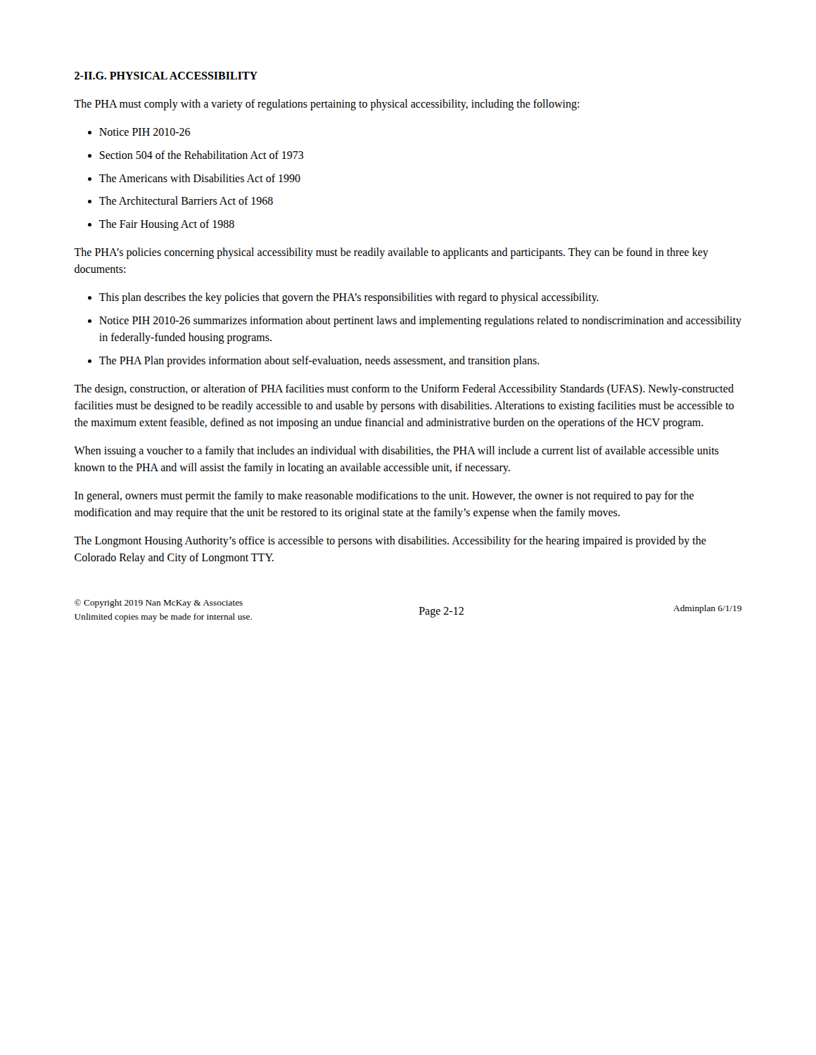2-II.G. PHYSICAL ACCESSIBILITY
The PHA must comply with a variety of regulations pertaining to physical accessibility, including the following:
Notice PIH 2010-26
Section 504 of the Rehabilitation Act of 1973
The Americans with Disabilities Act of 1990
The Architectural Barriers Act of 1968
The Fair Housing Act of 1988
The PHA’s policies concerning physical accessibility must be readily available to applicants and participants. They can be found in three key documents:
This plan describes the key policies that govern the PHA’s responsibilities with regard to physical accessibility.
Notice PIH 2010-26 summarizes information about pertinent laws and implementing regulations related to nondiscrimination and accessibility in federally-funded housing programs.
The PHA Plan provides information about self-evaluation, needs assessment, and transition plans.
The design, construction, or alteration of PHA facilities must conform to the Uniform Federal Accessibility Standards (UFAS). Newly-constructed facilities must be designed to be readily accessible to and usable by persons with disabilities. Alterations to existing facilities must be accessible to the maximum extent feasible, defined as not imposing an undue financial and administrative burden on the operations of the HCV program.
When issuing a voucher to a family that includes an individual with disabilities, the PHA will include a current list of available accessible units known to the PHA and will assist the family in locating an available accessible unit, if necessary.
In general, owners must permit the family to make reasonable modifications to the unit. However, the owner is not required to pay for the modification and may require that the unit be restored to its original state at the family’s expense when the family moves.
The Longmont Housing Authority’s office is accessible to persons with disabilities. Accessibility for the hearing impaired is provided by the Colorado Relay and City of Longmont TTY.
© Copyright 2019 Nan McKay & Associates
Unlimited copies may be made for internal use.
Page 2-12
Adminplan 6/1/19